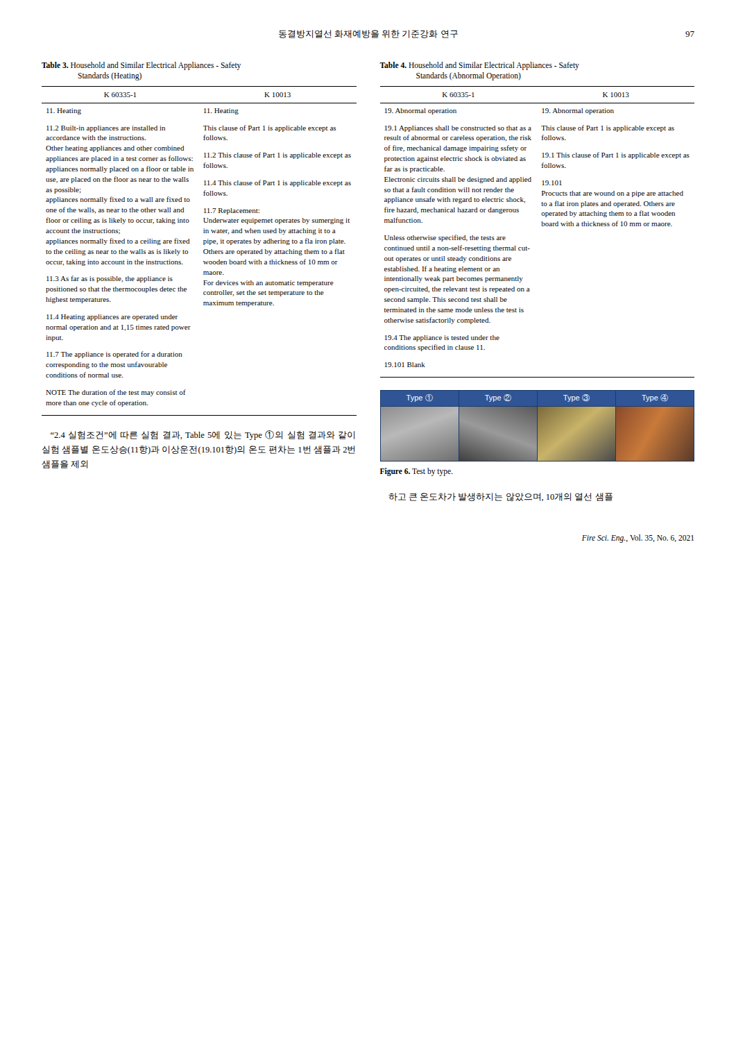동결방지열선 화재예방을 위한 기준강화 연구 97
Table 3. Household and Similar Electrical Appliances - Safety Standards (Heating)
| K 60335-1 | K 10013 |
| --- | --- |
| 11. Heating 11.2 Built-in appliances are installed in accordance with the instructions. Other heating appliances and other combined appliances are placed in a test corner as follows: appliances normally placed on a floor or table in use, are placed on the floor as near to the walls as possible; appliances normally fixed to a wall are fixed to one of the walls, as near to the other wall and floor or ceiling as is likely to occur, taking into account the instructions; appliances normally fixed to a ceiling are fixed to the ceiling as near to the walls as is likely to occur, taking into account in the instructions. 11.3 As far as is possible, the appliance is positioned so that the thermocouples detec the highest temperatures. 11.4 Heating appliances are operated under normal operation and at 1,15 times rated power input. 11.7 The appliance is operated for a duration corresponding to the most unfavourable conditions of normal use. NOTE The duration of the test may consist of more than one cycle of operation. | 11. Heating This clause of Part 1 is applicable except as follows. 11.2 This clause of Part 1 is applicable except as follows. 11.4 This clause of Part 1 is applicable except as follows. 11.7 Replacement: Underwater equipemet operates by sumerging it in water, and when used by attaching it to a pipe, it operates by adhering to a fla iron plate. Others are operated by attaching them to a flat wooden board with a thickness of 10 mm or maore. For devices with an automatic temperature controller, set the set temperature to the maximum temperature. |
“2.4 실험조건”에 따른 실험 결과, Table 5에 있는 Type ①의 실험 결과와 같이 실험 샘플별 온도상승(11항)과 이상운전(19.101항)의 온도 편차는 1번 샘플과 2번 샘플을 제외
Table 4. Household and Similar Electrical Appliances - Safety Standards (Abnormal Operation)
| K 60335-1 | K 10013 |
| --- | --- |
| 19. Abnormal operation 19.1 Appliances shall be constructed so that as a result of abnormal or careless operation, the risk of fire, mechanical damage impairing ssfety or protection against electric shock is obviated as far as is practicable. Electronic circuits shall be designed and applied so that a fault condition will not render the appliance unsafe with regard to electric shock, fire hazard, mechanical hazard or dangerous malfunction. Unless otherwise specified, the tests are continued until a non-self-resetting thermal cut-out operates or until steady conditions are established. If a heating element or an intentionally weak part becomes permanently open-circuited, the relevant test is repeated on a second sample. This second test shall be terminated in the same mode unless the test is otherwise satisfactorily completed. 19.4 The appliance is tested under the conditions specified in clause 11. 19.101 Blank | 19. Abnormal operation This clause of Part 1 is applicable except as follows. 19.1 This clause of Part 1 is applicable except as follows. 19.101 Procucts that are wound on a pipe are attached to a flat iron plates and operated. Others are operated by attaching them to a flat wooden board with a thickness of 10 mm or maore. |
| Type ① | Type ② | Type ③ | Type ④ |
Figure 6. Test by type.
하고 큰 온도차가 발생하지는 않았으며, 10개의 열선 샘플
Fire Sci. Eng., Vol. 35, No. 6, 2021